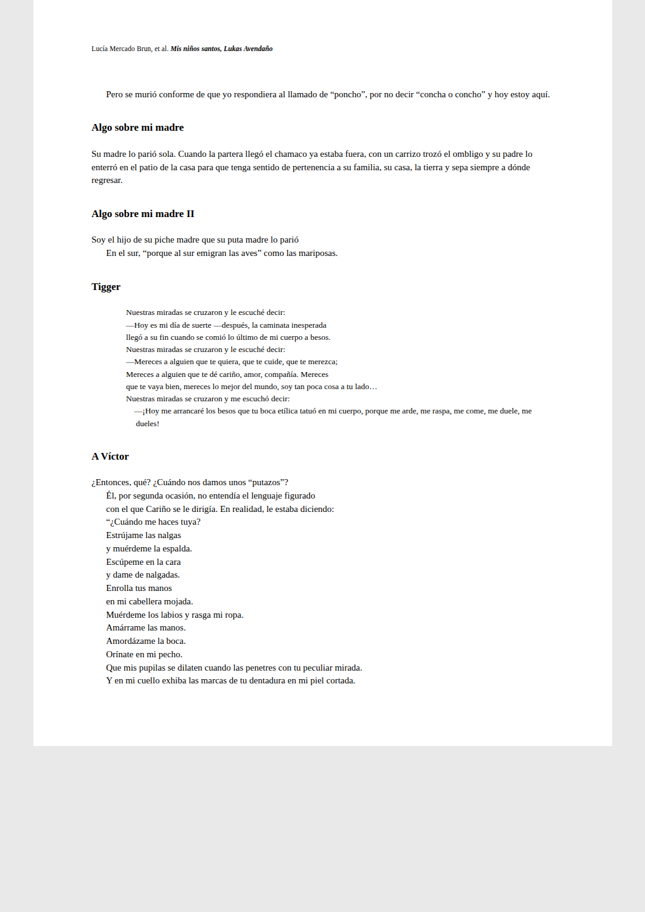Lucía Mercado Brun, et al. Mis niños santos, Lukas Avendaño
Pero se murió conforme de que yo respondiera al llamado de “poncho”, por no decir “concha o concho” y hoy estoy aquí.
Algo sobre mi madre
Su madre lo parió sola. Cuando la partera llegó el chamaco ya estaba fuera, con un carrizo trozó el ombligo y su padre lo enterró en el patio de la casa para que tenga sentido de pertenencia a su familia, su casa, la tierra y sepa siempre a dónde regresar.
Algo sobre mi madre II
Soy el hijo de su piche madre que su puta madre lo parió
En el sur, “porque al sur emigran las aves” como las mariposas.
Tigger
Nuestras miradas se cruzaron y le escuché decir:
—Hoy es mi día de suerte —después, la caminata inesperada
llegó a su fin cuando se comió lo último de mi cuerpo a besos.
Nuestras miradas se cruzaron y le escuché decir:
—Mereces a alguien que te quiera, que te cuide, que te merezca;
Mereces a alguien que te dé cariño, amor, compañía. Mereces
que te vaya bien, mereces lo mejor del mundo, soy tan poca cosa a tu lado…
Nuestras miradas se cruzaron y me escuchó decir:
—¡Hoy me arrancaré los besos que tu boca etílica tatuó en mi cuerpo, porque me arde, me raspa, me come, me duele, me dueles!
A Víctor
¿Entonces, qué? ¿Cuándo nos damos unos “putazos”?
Él, por segunda ocasión, no entendía el lenguaje figurado
con el que Cariño se le dirigía. En realidad, le estaba diciendo:
“¿Cuándo me haces tuya?
Estrújame las nalgas
y muérdeme la espalda.
Escúpeme en la cara
y dame de nalgadas.
Enrolla tus manos
en mi cabellera mojada.
Muérdeme los labios y rasga mi ropa.
Amárrame las manos.
Amordázame la boca.
Orínate en mi pecho.
Que mis pupilas se dilaten cuando las penetres con tu peculiar mirada.
Y en mi cuello exhiba las marcas de tu dentadura en mi piel cortada.